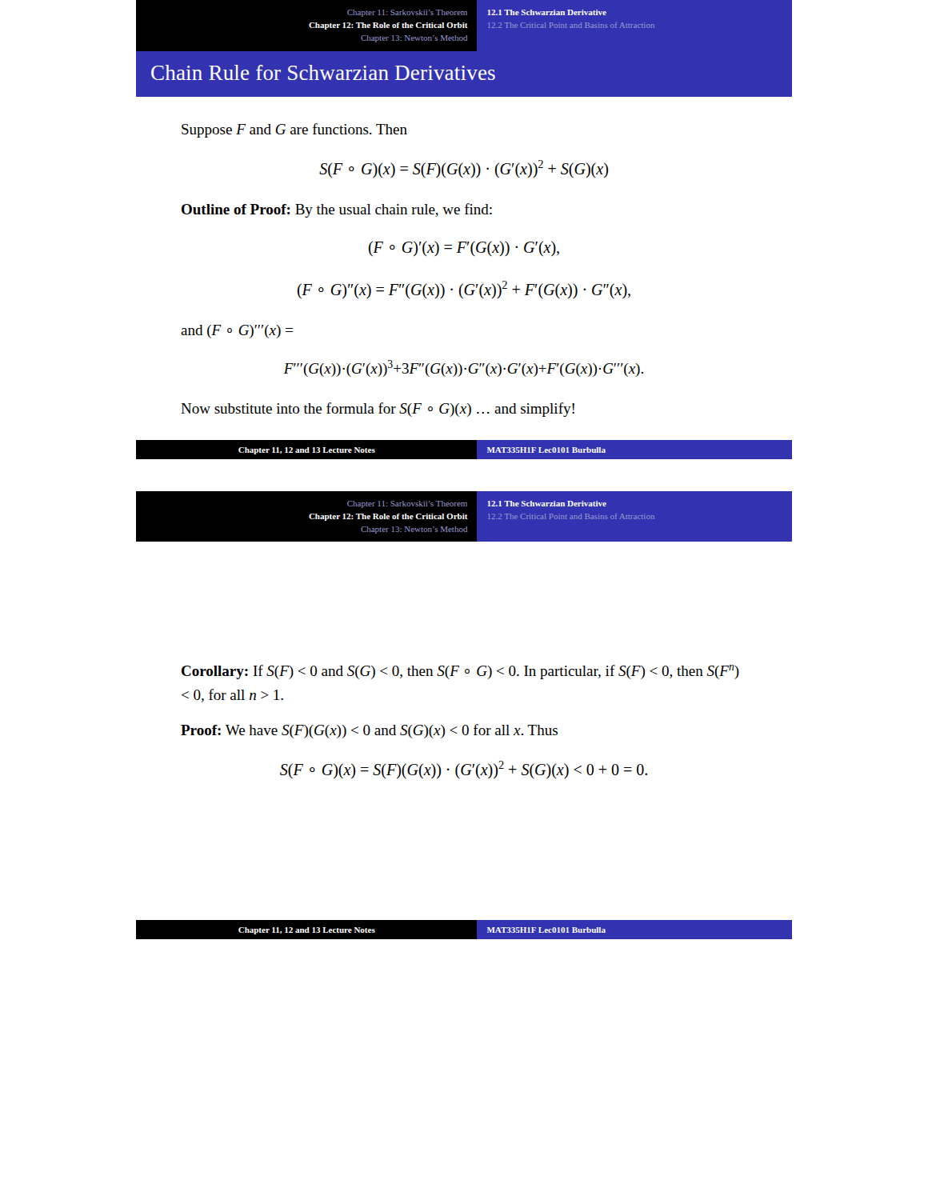Chapter 11: Sarkovskii’s Theorem
Chapter 12: The Role of the Critical Orbit
Chapter 13: Newton’s Method
12.1 The Schwarzian Derivative
12.2 The Critical Point and Basins of Attraction
Chain Rule for Schwarzian Derivatives
Suppose F and G are functions. Then
S(F ∘ G)(x) = S(F)(G(x)) · (G′(x))2 + S(G)(x)
Outline of Proof: By the usual chain rule, we find:
(F ∘ G)′(x) = F′(G(x)) · G′(x),
(F ∘ G)″(x) = F″(G(x)) · (G′(x))2 + F′(G(x)) · G″(x),
and (F ∘ G)′′′(x) =
F′′′(G(x))·(G′(x))3+3F″(G(x))·G″(x)·G′(x)+F′(G(x))·G′′′(x).
Now substitute into the formula for S(F ∘ G)(x) … and simplify!
Chapter 11, 12 and 13 Lecture Notes
MAT335H1F Lec0101 Burbulla
Chapter 11: Sarkovskii’s Theorem
Chapter 12: The Role of the Critical Orbit
Chapter 13: Newton’s Method
12.1 The Schwarzian Derivative
12.2 The Critical Point and Basins of Attraction
Corollary: If S(F) < 0 and S(G) < 0, then S(F ∘ G) < 0. In particular, if S(F) < 0, then S(Fn) < 0, for all n > 1.
Proof: We have S(F)(G(x)) < 0 and S(G)(x) < 0 for all x. Thus
S(F ∘ G)(x) = S(F)(G(x)) · (G′(x))2 + S(G)(x) < 0 + 0 = 0.
Chapter 11, 12 and 13 Lecture Notes
MAT335H1F Lec0101 Burbulla